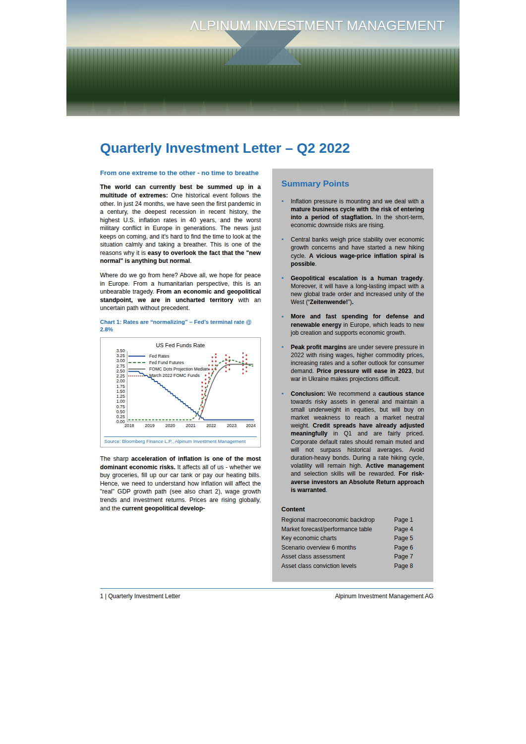ΛLPINUM INVESTMENT MANAGEMENT
Quarterly Investment Letter – Q2 2022
From one extreme to the other - no time to breathe
The world can currently best be summed up in a multitude of extremes: One historical event follows the other. In just 24 months, we have seen the first pandemic in a century, the deepest recession in recent history, the highest U.S. inflation rates in 40 years, and the worst military conflict in Europe in generations. The news just keeps on coming, and it's hard to find the time to look at the situation calmly and taking a breather. This is one of the reasons why it is easy to overlook the fact that the "new normal" is anything but normal.
Where do we go from here? Above all, we hope for peace in Europe. From a humanitarian perspective, this is an unbearable tragedy. From an economic and geopolitical standpoint, we are in uncharted territory with an uncertain path without precedent.
Chart 1: Rates are “normalizing” – Fed’s terminal rate @ 2.8%
US Fed Funds Rate
Fed Rates
Fed Fund Futures
FOMC Dots Projection Median
March 2022 FOMC Funds
3.50 3.25 3.00 2.75 2.50 2.25 2.00 1.75 1.50 1.25 1.00 0.75 0.50 0.25 0.00
2018 2019 2020 2021 2022 2023 2024
Source: Bloomberg Finance L.P., Alpinum Investment Management
The sharp acceleration of inflation is one of the most dominant economic risks. It affects all of us - whether we buy groceries, fill up our car tank or pay our heating bills. Hence, we need to understand how inflation will affect the "real" GDP growth path (see also chart 2), wage growth trends and investment returns. Prices are rising globally, and the current geopolitical develop-
Summary Points
Inflation pressure is mounting and we deal with a mature business cycle with the risk of entering into a period of stagflation. In the short-term, economic downside risks are rising.
Central banks weigh price stability over economic growth concerns and have started a new hiking cycle. A vicious wage-price inflation spiral is possible.
Geopolitical escalation is a human tragedy. Moreover, it will have a long-lasting impact with a new global trade order and increased unity of the West (“Zeitenwende!”).
More and fast spending for defense and renewable energy in Europe, which leads to new job creation and supports economic growth.
Peak profit margins are under severe pressure in 2022 with rising wages, higher commodity prices, increasing rates and a softer outlook for consumer demand. Price pressure will ease in 2023, but war in Ukraine makes projections difficult.
Conclusion: We recommend a cautious stance towards risky assets in general and maintain a small underweight in equities, but will buy on market weakness to reach a market neutral weight. Credit spreads have already adjusted meaningfully in Q1 and are fairly priced. Corporate default rates should remain muted and will not surpass historical averages. Avoid duration-heavy bonds. During a rate hiking cycle, volatility will remain high. Active management and selection skills will be rewarded. For risk-averse investors an Absolute Return approach is warranted.
Content
| Regional macroeconomic backdrop | Page 1 |
| Market forecast/performance table | Page 4 |
| Key economic charts | Page 5 |
| Scenario overview 6 months | Page 6 |
| Asset class assessment | Page 7 |
| Asset class conviction levels | Page 8 |
1 | Quarterly Investment Letter
Alpinum Investment Management AG